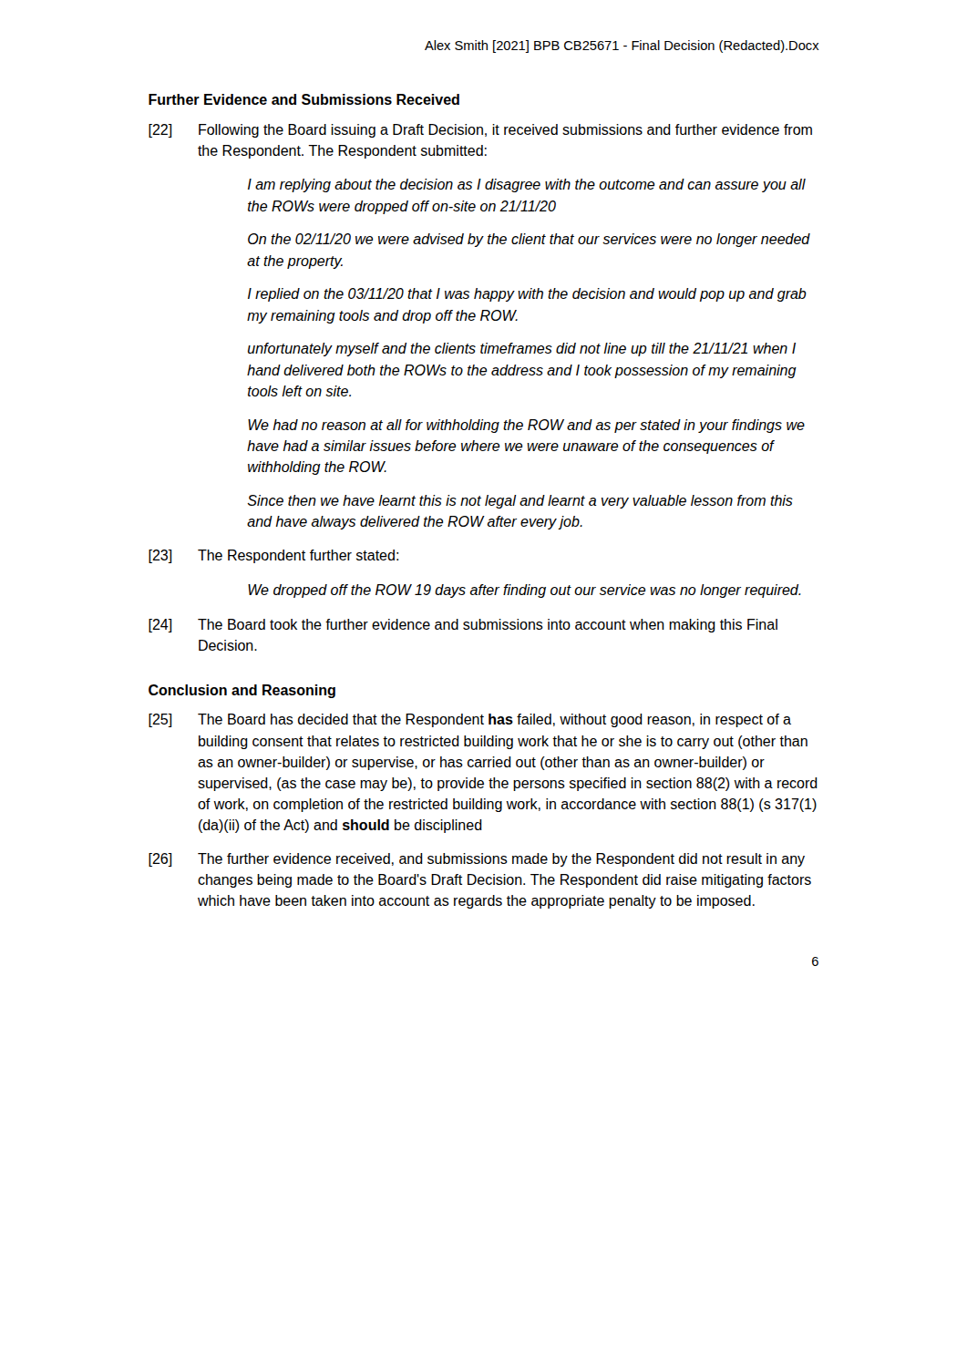Alex Smith [2021] BPB CB25671 - Final Decision (Redacted).Docx
Further Evidence and Submissions Received
[22] Following the Board issuing a Draft Decision, it received submissions and further evidence from the Respondent. The Respondent submitted:
I am replying about the decision as I disagree with the outcome and can assure you all the ROWs were dropped off on-site on 21/11/20
On the 02/11/20 we were advised by the client that our services were no longer needed at the property.
I replied on the 03/11/20 that I was happy with the decision and would pop up and grab my remaining tools and drop off the ROW.
unfortunately myself and the clients timeframes did not line up till the 21/11/21 when I hand delivered both the ROWs to the address and I took possession of my remaining tools left on site.
We had no reason at all for withholding the ROW and as per stated in your findings we have had a similar issues before where we were unaware of the consequences of withholding the ROW.
Since then we have learnt this is not legal and learnt a very valuable lesson from this and have always delivered the ROW after every job.
[23] The Respondent further stated:
We dropped off the ROW 19 days after finding out our service was no longer required.
[24] The Board took the further evidence and submissions into account when making this Final Decision.
Conclusion and Reasoning
[25] The Board has decided that the Respondent has failed, without good reason, in respect of a building consent that relates to restricted building work that he or she is to carry out (other than as an owner-builder) or supervise, or has carried out (other than as an owner-builder) or supervised, (as the case may be), to provide the persons specified in section 88(2) with a record of work, on completion of the restricted building work, in accordance with section 88(1) (s 317(1)(da)(ii) of the Act) and should be disciplined
[26] The further evidence received, and submissions made by the Respondent did not result in any changes being made to the Board's Draft Decision. The Respondent did raise mitigating factors which have been taken into account as regards the appropriate penalty to be imposed.
6